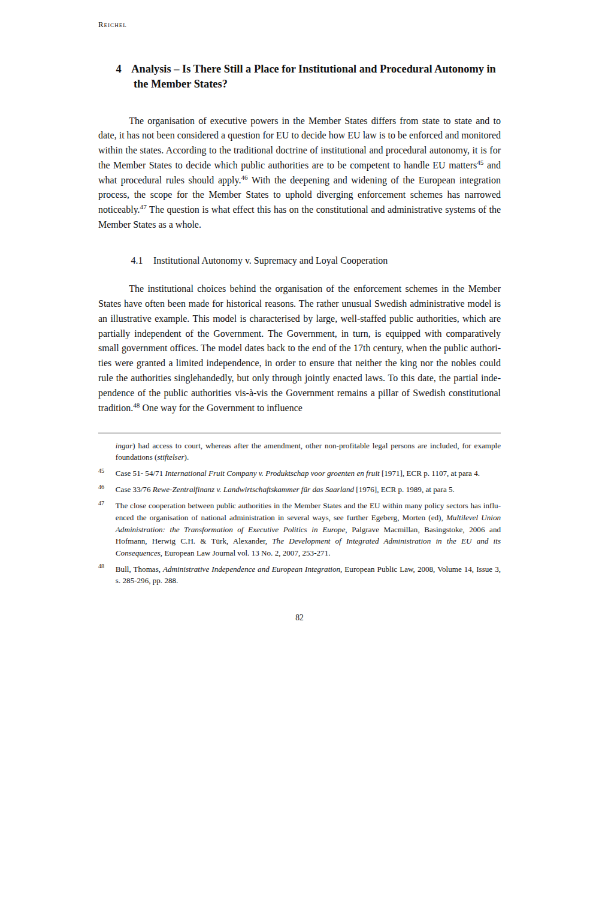Reichel
4 Analysis – Is There Still a Place for Institutional and Procedural Autonomy in the Member States?
The organisation of executive powers in the Member States differs from state to state and to date, it has not been considered a question for EU to decide how EU law is to be enforced and monitored within the states. According to the traditional doctrine of institutional and procedural autonomy, it is for the Member States to decide which public authorities are to be competent to handle EU matters45 and what procedural rules should apply.46 With the deepening and widening of the European integration process, the scope for the Member States to uphold diverging enforcement schemes has narrowed noticeably.47 The question is what effect this has on the constitutional and administrative systems of the Member States as a whole.
4.1 Institutional Autonomy v. Supremacy and Loyal Cooperation
The institutional choices behind the organisation of the enforcement schemes in the Member States have often been made for historical reasons. The rather unusual Swedish administrative model is an illustrative example. This model is characterised by large, well-staffed public authorities, which are partially independent of the Government. The Government, in turn, is equipped with comparatively small government offices. The model dates back to the end of the 17th century, when the public authorities were granted a limited independence, in order to ensure that neither the king nor the nobles could rule the authorities singlehandedly, but only through jointly enacted laws. To this date, the partial independence of the public authorities vis-à-vis the Government remains a pillar of Swedish constitutional tradition.48 One way for the Government to influence
ingar) had access to court, whereas after the amendment, other non-profitable legal persons are included, for example foundations (stiftelser).
45 Case 51- 54/71 International Fruit Company v. Produktschap voor groenten en fruit [1971], ECR p. 1107, at para 4.
46 Case 33/76 Rewe-Zentralfinanz v. Landwirtschaftskammer für das Saarland [1976], ECR p. 1989, at para 5.
47 The close cooperation between public authorities in the Member States and the EU within many policy sectors has influenced the organisation of national administration in several ways, see further Egeberg, Morten (ed), Multilevel Union Administration: the Transformation of Executive Politics in Europe, Palgrave Macmillan, Basingstoke, 2006 and Hofmann, Herwig C.H. & Türk, Alexander, The Development of Integrated Administration in the EU and its Consequences, European Law Journal vol. 13 No. 2, 2007, 253-271.
48 Bull, Thomas, Administrative Independence and European Integration, European Public Law, 2008, Volume 14, Issue 3, s. 285-296, pp. 288.
82